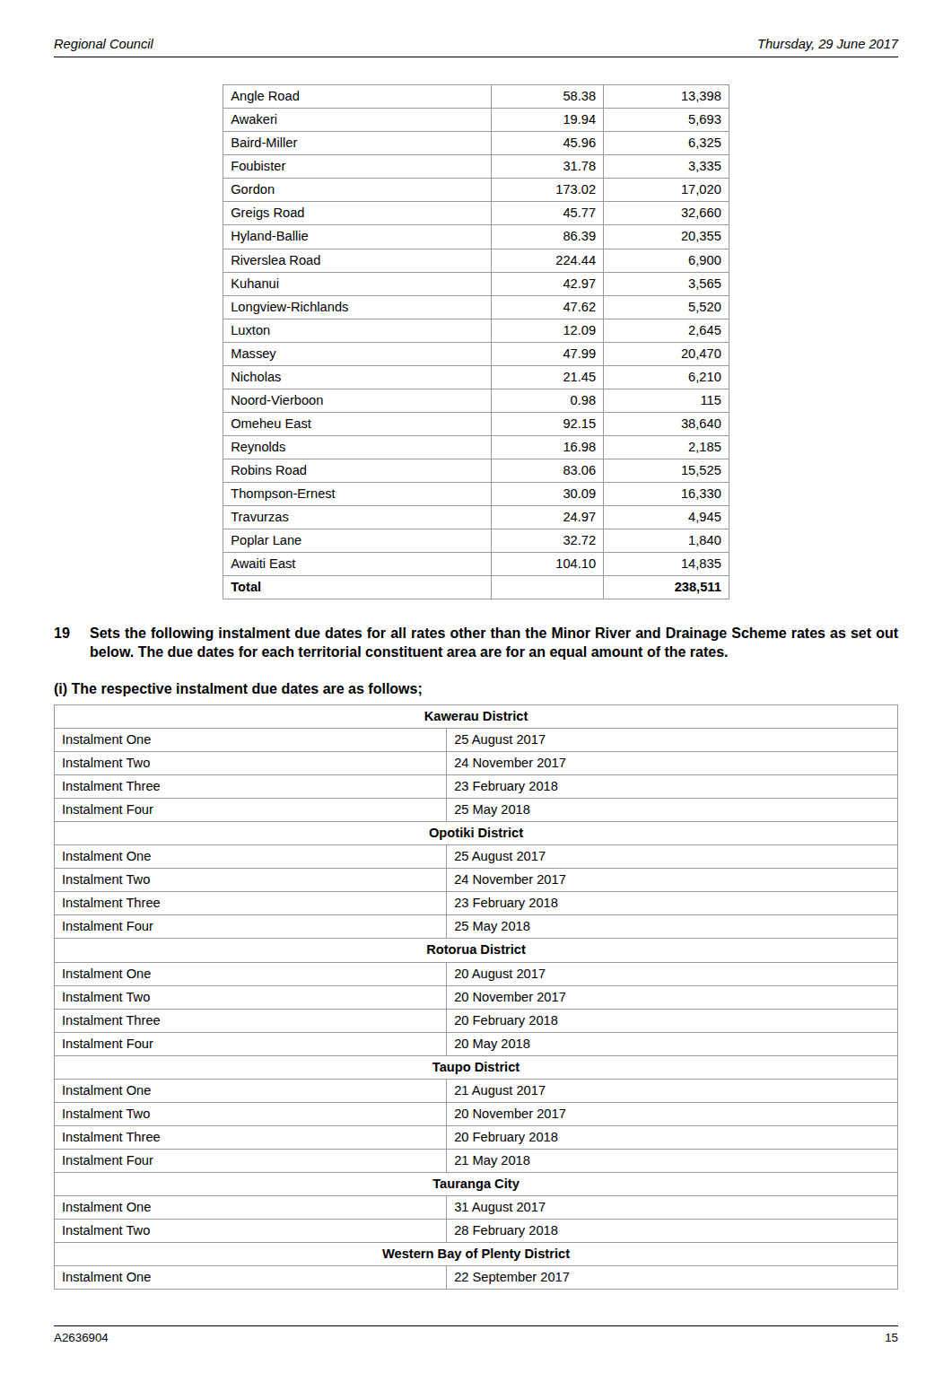Regional Council
Thursday, 29 June 2017
| Angle Road | 58.38 | 13,398 |
| Awakeri | 19.94 | 5,693 |
| Baird-Miller | 45.96 | 6,325 |
| Foubister | 31.78 | 3,335 |
| Gordon | 173.02 | 17,020 |
| Greigs Road | 45.77 | 32,660 |
| Hyland-Ballie | 86.39 | 20,355 |
| Riverslea Road | 224.44 | 6,900 |
| Kuhanui | 42.97 | 3,565 |
| Longview-Richlands | 47.62 | 5,520 |
| Luxton | 12.09 | 2,645 |
| Massey | 47.99 | 20,470 |
| Nicholas | 21.45 | 6,210 |
| Noord-Vierboon | 0.98 | 115 |
| Omeheu East | 92.15 | 38,640 |
| Reynolds | 16.98 | 2,185 |
| Robins Road | 83.06 | 15,525 |
| Thompson-Ernest | 30.09 | 16,330 |
| Travurzas | 24.97 | 4,945 |
| Poplar Lane | 32.72 | 1,840 |
| Awaiti East | 104.10 | 14,835 |
| Total | | 238,511 |
19
Sets the following instalment due dates for all rates other than the Minor River and Drainage Scheme rates as set out below. The due dates for each territorial constituent area are for an equal amount of the rates.
(i) The respective instalment due dates are as follows;
| Kawerau District |
| Instalment One | 25 August 2017 |
| Instalment Two | 24 November 2017 |
| Instalment Three | 23 February 2018 |
| Instalment Four | 25 May 2018 |
| Opotiki District |
| Instalment One | 25 August 2017 |
| Instalment Two | 24 November 2017 |
| Instalment Three | 23 February 2018 |
| Instalment Four | 25 May 2018 |
| Rotorua District |
| Instalment One | 20 August 2017 |
| Instalment Two | 20 November 2017 |
| Instalment Three | 20 February 2018 |
| Instalment Four | 20 May 2018 |
| Taupo District |
| Instalment One | 21 August 2017 |
| Instalment Two | 20 November 2017 |
| Instalment Three | 20 February 2018 |
| Instalment Four | 21 May 2018 |
| Tauranga City |
| Instalment One | 31 August 2017 |
| Instalment Two | 28 February 2018 |
| Western Bay of Plenty District |
| Instalment One | 22 September 2017 |
A2636904
15